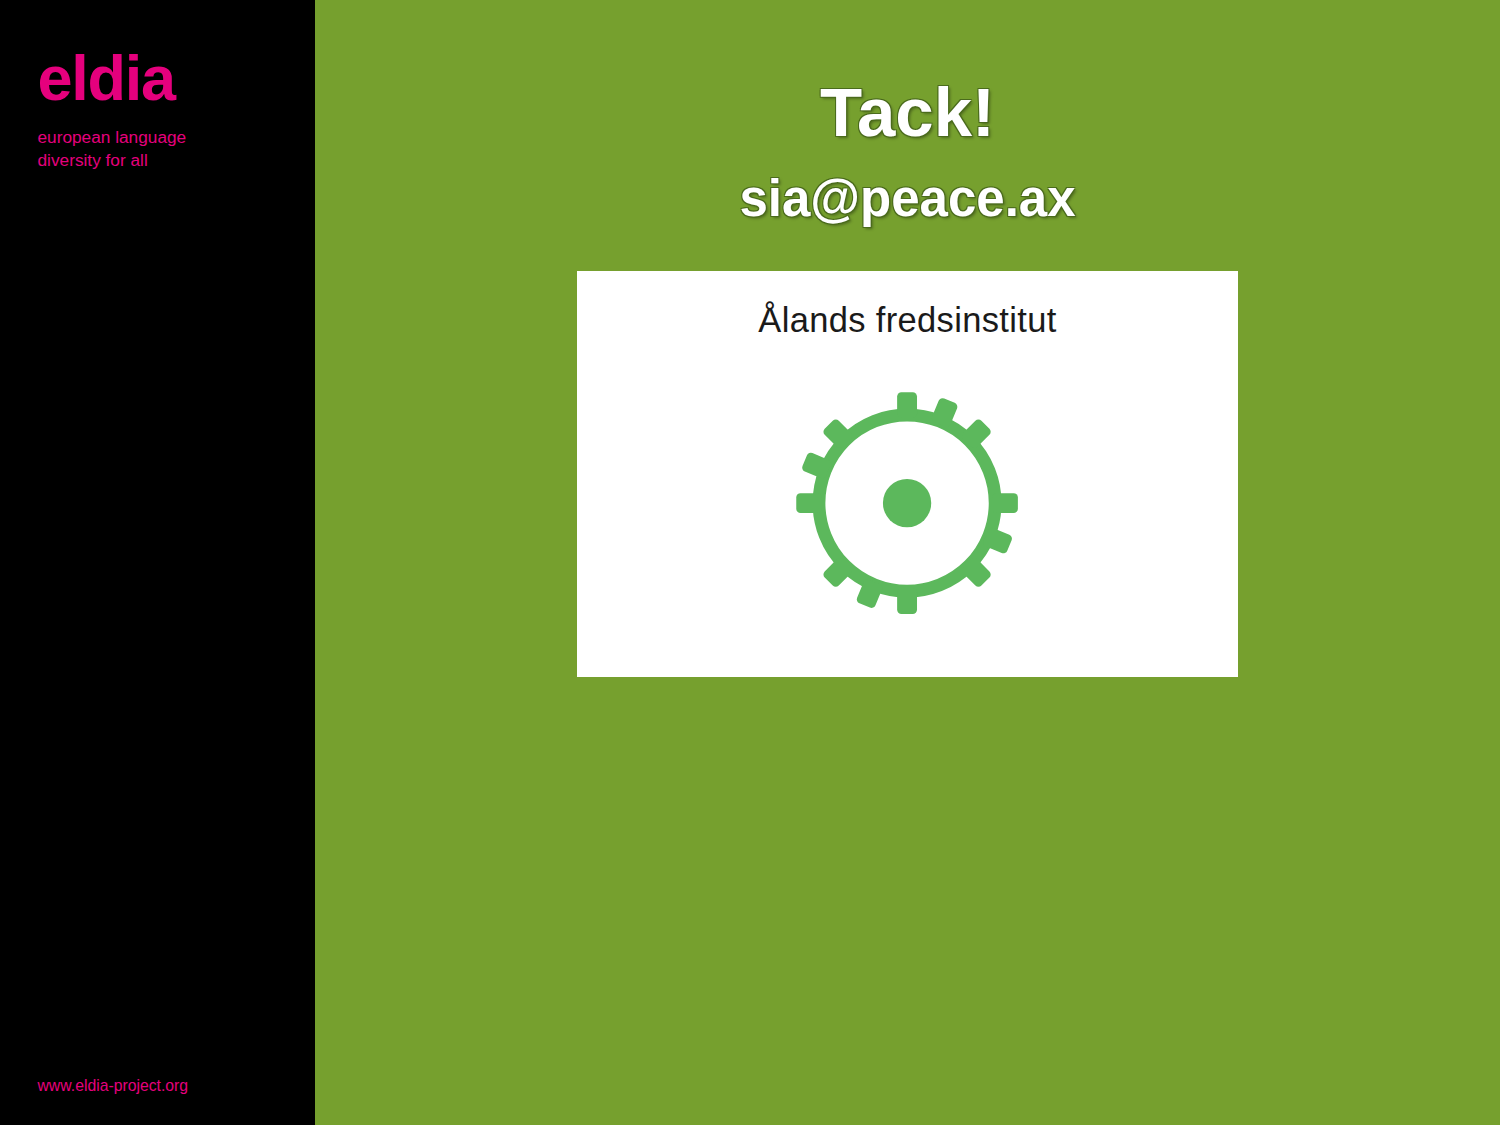eldia
european language
diversity for all
www.eldia-project.org
Tack!
sia@peace.ax
Ålands fredsinstitut